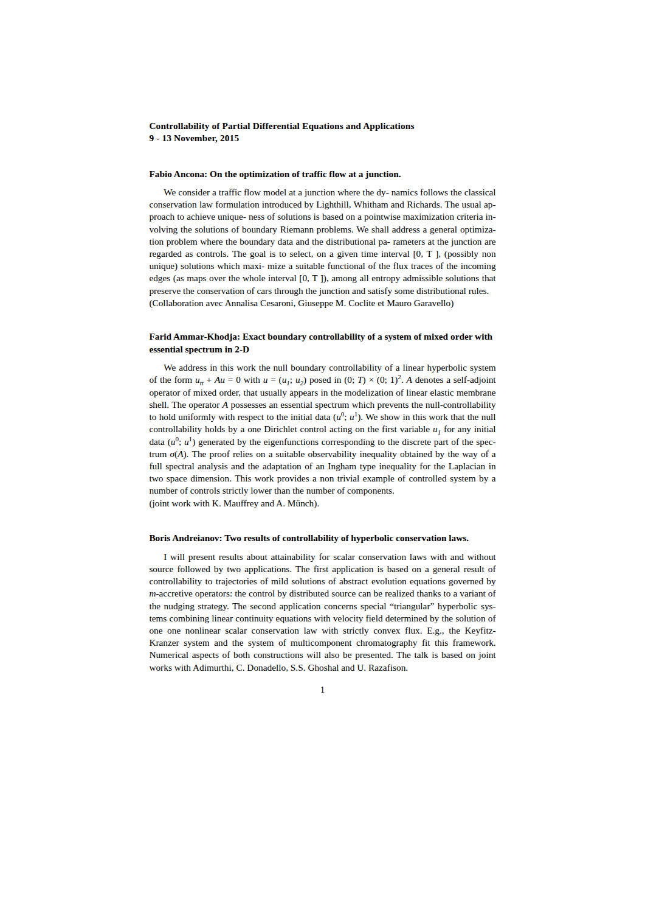Controllability of Partial Differential Equations and Applications 9 - 13 November, 2015
Fabio Ancona: On the optimization of traffic flow at a junction.
We consider a traffic flow model at a junction where the dy- namics follows the classical conservation law formulation introduced by Lighthill, Whitham and Richards. The usual approach to achieve unique- ness of solutions is based on a pointwise maximization criteria involving the solutions of boundary Riemann problems. We shall address a general optimization problem where the boundary data and the distributional pa- rameters at the junction are regarded as controls. The goal is to select, on a given time interval [0, T ], (possibly non unique) solutions which maxi- mize a suitable functional of the flux traces of the incoming edges (as maps over the whole interval [0, T ]), among all entropy admissible solutions that preserve the conservation of cars through the junction and satisfy some distributional rules.
(Collaboration avec Annalisa Cesaroni, Giuseppe M. Coclite et Mauro Garavello)
Farid Ammar-Khodja: Exact boundary controllability of a system of mixed order with essential spectrum in 2-D
We address in this work the null boundary controllability of a linear hyperbolic system of the form utt + Au = 0 with u = (u1; u2) posed in (0; T) × (0; 1)2. A denotes a self-adjoint operator of mixed order, that usually appears in the modelization of linear elastic membrane shell. The operator A possesses an essential spectrum which prevents the null-controllability to hold uniformly with respect to the initial data (u0; u1). We show in this work that the null controllability holds by a one Dirichlet control acting on the first variable u1 for any initial data (u0; u1) generated by the eigenfunctions corresponding to the discrete part of the spectrum σ(A). The proof relies on a suitable observability inequality obtained by the way of a full spectral analysis and the adaptation of an Ingham type inequality for the Laplacian in two space dimension. This work provides a non trivial example of controlled system by a number of controls strictly lower than the number of components.
(joint work with K. Mauffrey and A. Münch).
Boris Andreianov: Two results of controllability of hyperbolic conservation laws.
I will present results about attainability for scalar conservation laws with and without source followed by two applications. The first application is based on a general result of controllability to trajectories of mild solutions of abstract evolution equations governed by m-accretive operators: the control by distributed source can be realized thanks to a variant of the nudging strategy. The second application concerns special “triangular” hyperbolic systems combining linear continuity equations with velocity field determined by the solution of one one nonlinear scalar conservation law with strictly convex flux. E.g., the Keyfitz-Kranzer system and the system of multicomponent chromatography fit this framework. Numerical aspects of both constructions will also be presented. The talk is based on joint works with Adimurthi, C. Donadello, S.S. Ghoshal and U. Razafison.
1